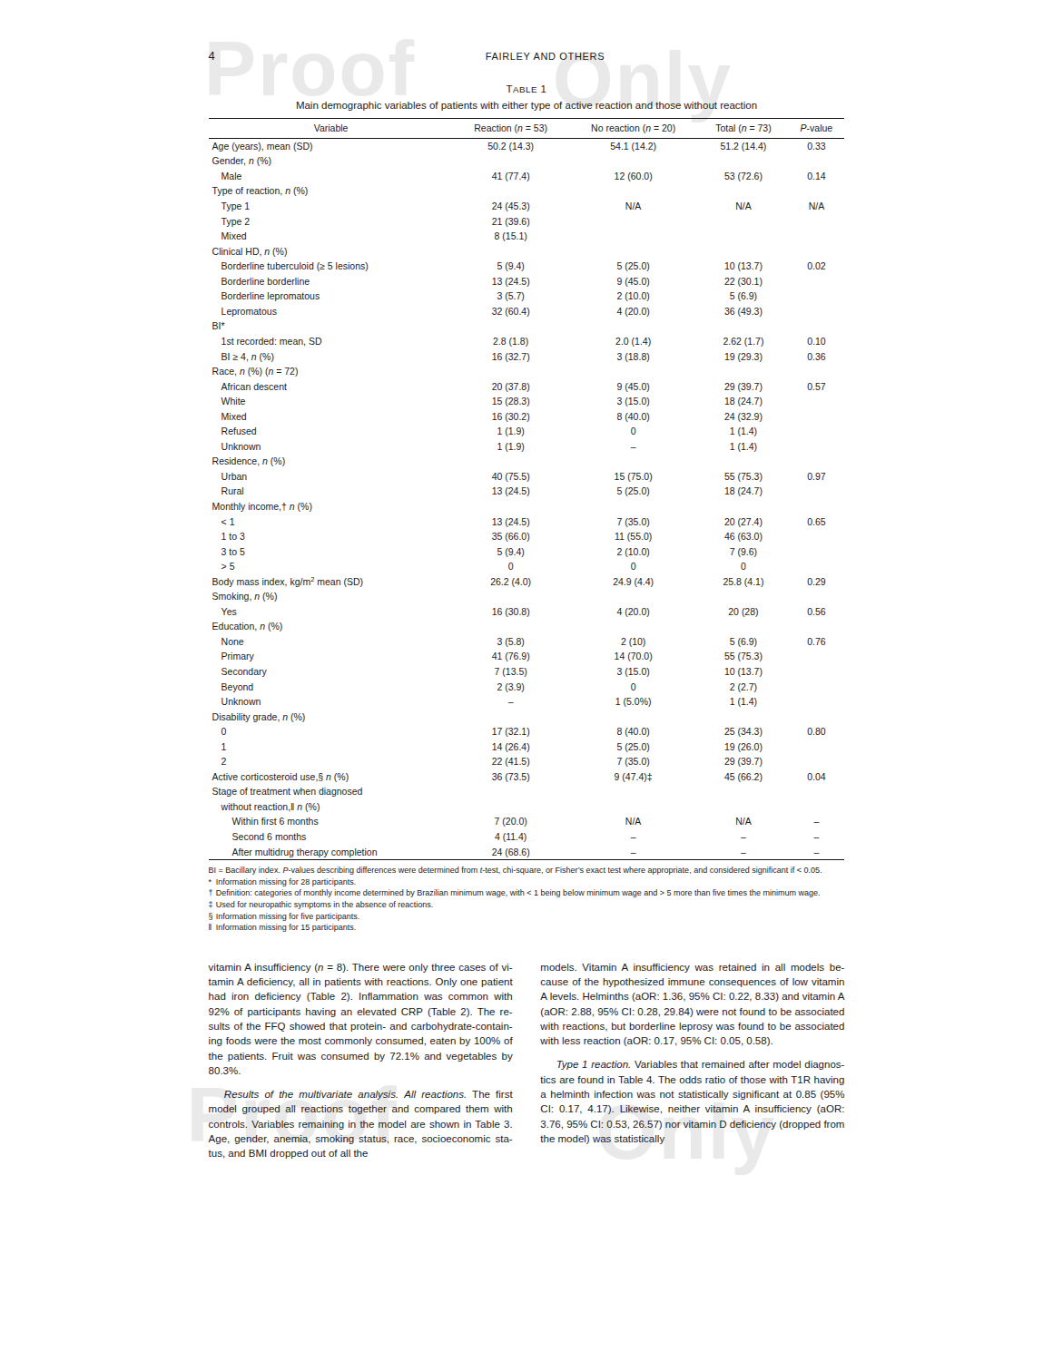Proof
Only
Proof
Only
4
Fairley and others
TABLE 1
Main demographic variables of patients with either type of active reaction and those without reaction
| Variable | Reaction ( n = 53) | No reaction ( n = 20) | Total ( n = 73) | P -value |
| --- | --- | --- | --- | --- |
| Age (years), mean (SD) | 50.2 (14.3) | 54.1 (14.2) | 51.2 (14.4) | 0.33 |
| Gender, n (%) | | | | |
| Male | 41 (77.4) | 12 (60.0) | 53 (72.6) | 0.14 |
| Type of reaction, n (%) | | | | |
| Type 1 | 24 (45.3) | N/A | N/A | N/A |
| Type 2 | 21 (39.6) |
| Mixed | 8 (15.1) |
| Clinical HD, n (%) | | | | |
| Borderline tuberculoid (≥ 5 lesions) | 5 (9.4) | 5 (25.0) | 10 (13.7) | 0.02 |
| Borderline borderline | 13 (24.5) | 9 (45.0) | 22 (30.1) | |
| Borderline lepromatous | 3 (5.7) | 2 (10.0) | 5 (6.9) | |
| Lepromatous | 32 (60.4) | 4 (20.0) | 36 (49.3) | |
| BI* | | | | |
| 1st recorded: mean, SD | 2.8 (1.8) | 2.0 (1.4) | 2.62 (1.7) | 0.10 |
| BI ≥ 4, n (%) | 16 (32.7) | 3 (18.8) | 19 (29.3) | 0.36 |
| Race, n (%) ( n = 72) | | | | |
| African descent | 20 (37.8) | 9 (45.0) | 29 (39.7) | 0.57 |
| White | 15 (28.3) | 3 (15.0) | 18 (24.7) | |
| Mixed | 16 (30.2) | 8 (40.0) | 24 (32.9) | |
| Refused | 1 (1.9) | 0 | 1 (1.4) | |
| Unknown | 1 (1.9) | – | 1 (1.4) | |
| Residence, n (%) | | | | |
| Urban | 40 (75.5) | 15 (75.0) | 55 (75.3) | 0.97 |
| Rural | 13 (24.5) | 5 (25.0) | 18 (24.7) | |
| Monthly income,† n (%) | | | | |
| < 1 | 13 (24.5) | 7 (35.0) | 20 (27.4) | 0.65 |
| 1 to 3 | 35 (66.0) | 11 (55.0) | 46 (63.0) | |
| 3 to 5 | 5 (9.4) | 2 (10.0) | 7 (9.6) | |
| > 5 | 0 | 0 | 0 | |
| Body mass index, kg/m 2 mean (SD) | 26.2 (4.0) | 24.9 (4.4) | 25.8 (4.1) | 0.29 |
| Smoking, n (%) | | | | |
| Yes | 16 (30.8) | 4 (20.0) | 20 (28) | 0.56 |
| Education, n (%) | | | | |
| None | 3 (5.8) | 2 (10) | 5 (6.9) | 0.76 |
| Primary | 41 (76.9) | 14 (70.0) | 55 (75.3) | |
| Secondary | 7 (13.5) | 3 (15.0) | 10 (13.7) | |
| Beyond | 2 (3.9) | 0 | 2 (2.7) | |
| Unknown | – | 1 (5.0%) | 1 (1.4) | |
| Disability grade, n (%) | | | | |
| 0 | 17 (32.1) | 8 (40.0) | 25 (34.3) | 0.80 |
| 1 | 14 (26.4) | 5 (25.0) | 19 (26.0) | |
| 2 | 22 (41.5) | 7 (35.0) | 29 (39.7) | |
| Active corticosteroid use,§ n (%) | 36 (73.5) | 9 (47.4)‡ | 45 (66.2) | 0.04 |
| Stage of treatment when diagnosed | | | | |
| without reaction,‖ n (%) | | | | |
| Within first 6 months | 7 (20.0) | N/A | N/A | – |
| Second 6 months | 4 (11.4) | – | – | – |
| After multidrug therapy completion | 24 (68.6) | – | – | – |
BI = Bacillary index. P-values describing differences were determined from t-test, chi-square, or Fisher’s exact test where appropriate, and considered significant if < 0.05.
*Information missing for 28 participants.
†Definition: categories of monthly income determined by Brazilian minimum wage, with < 1 being below minimum wage and > 5 more than five times the minimum wage.
‡Used for neuropathic symptoms in the absence of reactions.
§Information missing for five participants.
‖Information missing for 15 participants.
vitamin A insufficiency (n = 8). There were only three cases of vitamin A deficiency, all in patients with reactions. Only one patient had iron deficiency (Table 2). Inflammation was common with 92% of participants having an elevated CRP (Table 2). The results of the FFQ showed that protein- and carbohydrate-containing foods were the most commonly consumed, eaten by 100% of the patients. Fruit was consumed by 72.1% and vegetables by 80.3%.
Results of the multivariate analysis. All reactions. The first model grouped all reactions together and compared them with controls. Variables remaining in the model are shown in Table 3. Age, gender, anemia, smoking status, race, socioeconomic status, and BMI dropped out of all the
models. Vitamin A insufficiency was retained in all models because of the hypothesized immune consequences of low vitamin A levels. Helminths (aOR: 1.36, 95% CI: 0.22, 8.33) and vitamin A (aOR: 2.88, 95% CI: 0.28, 29.84) were not found to be associated with reactions, but borderline leprosy was found to be associated with less reaction (aOR: 0.17, 95% CI: 0.05, 0.58).
Type 1 reaction. Variables that remained after model diagnostics are found in Table 4. The odds ratio of those with T1R having a helminth infection was not statistically significant at 0.85 (95% CI: 0.17, 4.17). Likewise, neither vitamin A insufficiency (aOR: 3.76, 95% CI: 0.53, 26.57) nor vitamin D deficiency (dropped from the model) was statistically